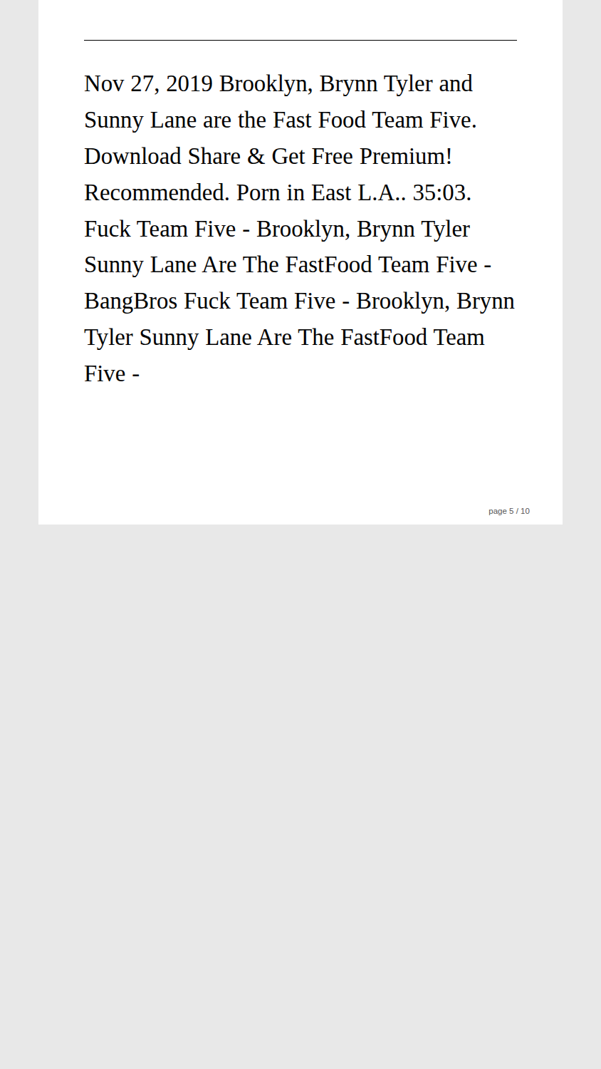Nov 27, 2019 Brooklyn, Brynn Tyler and Sunny Lane are the Fast Food Team Five. Download Share & Get Free Premium! Recommended. Porn in East L.A.. 35:03. Fuck Team Five - Brooklyn, Brynn Tyler Sunny Lane Are The FastFood Team Five - BangBros Fuck Team Five - Brooklyn, Brynn Tyler Sunny Lane Are The FastFood Team Five -
page 5 / 10